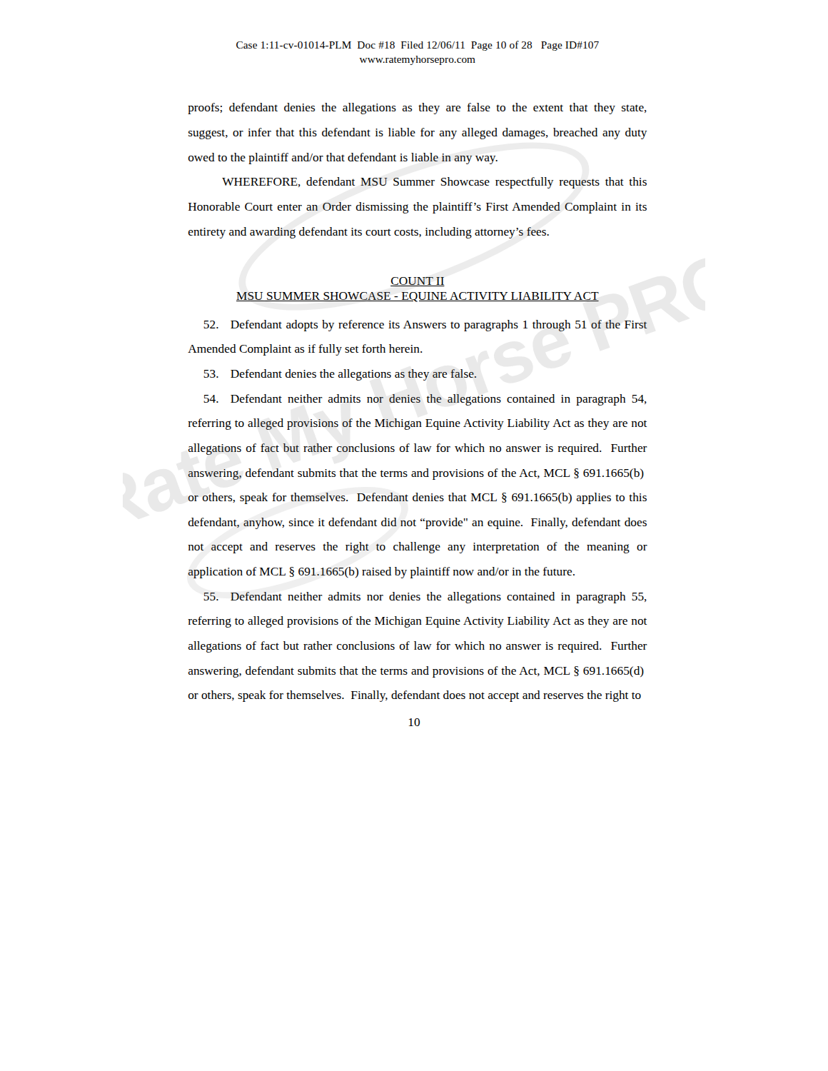Rate My Horse PRO
Case 1:11-cv-01014-PLM Doc #18 Filed 12/06/11 Page 10 of 28 Page ID#107
www.ratemyhorsepro.com
proofs; defendant denies the allegations as they are false to the extent that they state, suggest, or infer that this defendant is liable for any alleged damages, breached any duty owed to the plaintiff and/or that defendant is liable in any way.
WHEREFORE, defendant MSU Summer Showcase respectfully requests that this Honorable Court enter an Order dismissing the plaintiff’s First Amended Complaint in its entirety and awarding defendant its court costs, including attorney’s fees.
COUNT II
MSU SUMMER SHOWCASE - EQUINE ACTIVITY LIABILITY ACT
52. Defendant adopts by reference its Answers to paragraphs 1 through 51 of the First Amended Complaint as if fully set forth herein.
53. Defendant denies the allegations as they are false.
54. Defendant neither admits nor denies the allegations contained in paragraph 54, referring to alleged provisions of the Michigan Equine Activity Liability Act as they are not allegations of fact but rather conclusions of law for which no answer is required. Further answering, defendant submits that the terms and provisions of the Act, MCL § 691.1665(b) or others, speak for themselves. Defendant denies that MCL § 691.1665(b) applies to this defendant, anyhow, since it defendant did not “provide" an equine. Finally, defendant does not accept and reserves the right to challenge any interpretation of the meaning or application of MCL § 691.1665(b) raised by plaintiff now and/or in the future.
55. Defendant neither admits nor denies the allegations contained in paragraph 55, referring to alleged provisions of the Michigan Equine Activity Liability Act as they are not allegations of fact but rather conclusions of law for which no answer is required. Further answering, defendant submits that the terms and provisions of the Act, MCL § 691.1665(d) or others, speak for themselves. Finally, defendant does not accept and reserves the right to
10